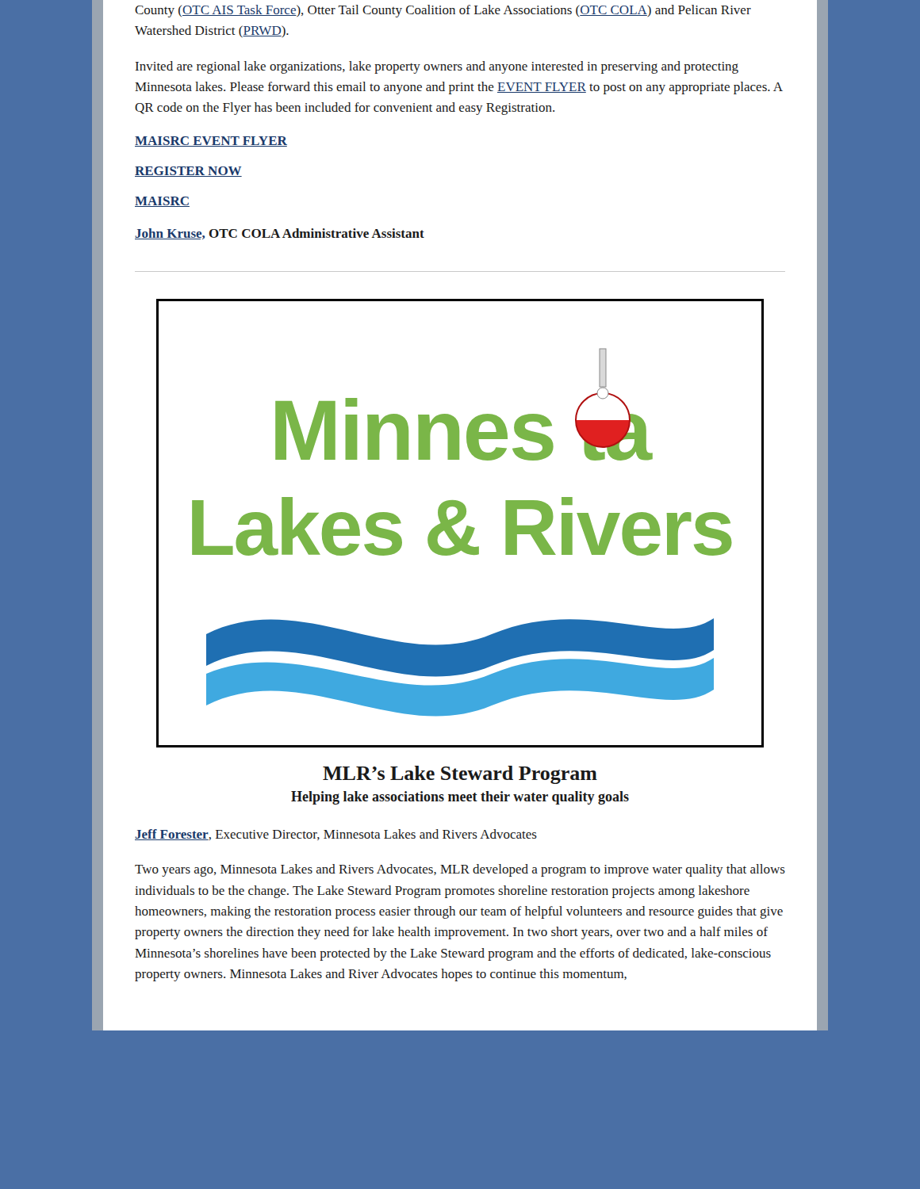County (OTC AIS Task Force), Otter Tail County Coalition of Lake Associations (OTC COLA) and Pelican River Watershed District (PRWD).
Invited are regional lake organizations, lake property owners and anyone interested in preserving and protecting Minnesota lakes. Please forward this email to anyone and print the EVENT FLYER to post on any appropriate places. A QR code on the Flyer has been included for convenient and easy Registration.
MAISRC EVENT FLYER
REGISTER NOW
MAISRC
John Kruse, OTC COLA Administrative Assistant
Minnes ta Lakes & Rivers
MLR’s Lake Steward Program
Helping lake associations meet their water quality goals
Jeff Forester, Executive Director, Minnesota Lakes and Rivers Advocates
Two years ago, Minnesota Lakes and Rivers Advocates, MLR developed a program to improve water quality that allows individuals to be the change. The Lake Steward Program promotes shoreline restoration projects among lakeshore homeowners, making the restoration process easier through our team of helpful volunteers and resource guides that give property owners the direction they need for lake health improvement. In two short years, over two and a half miles of Minnesota’s shorelines have been protected by the Lake Steward program and the efforts of dedicated, lake-conscious property owners. Minnesota Lakes and River Advocates hopes to continue this momentum,